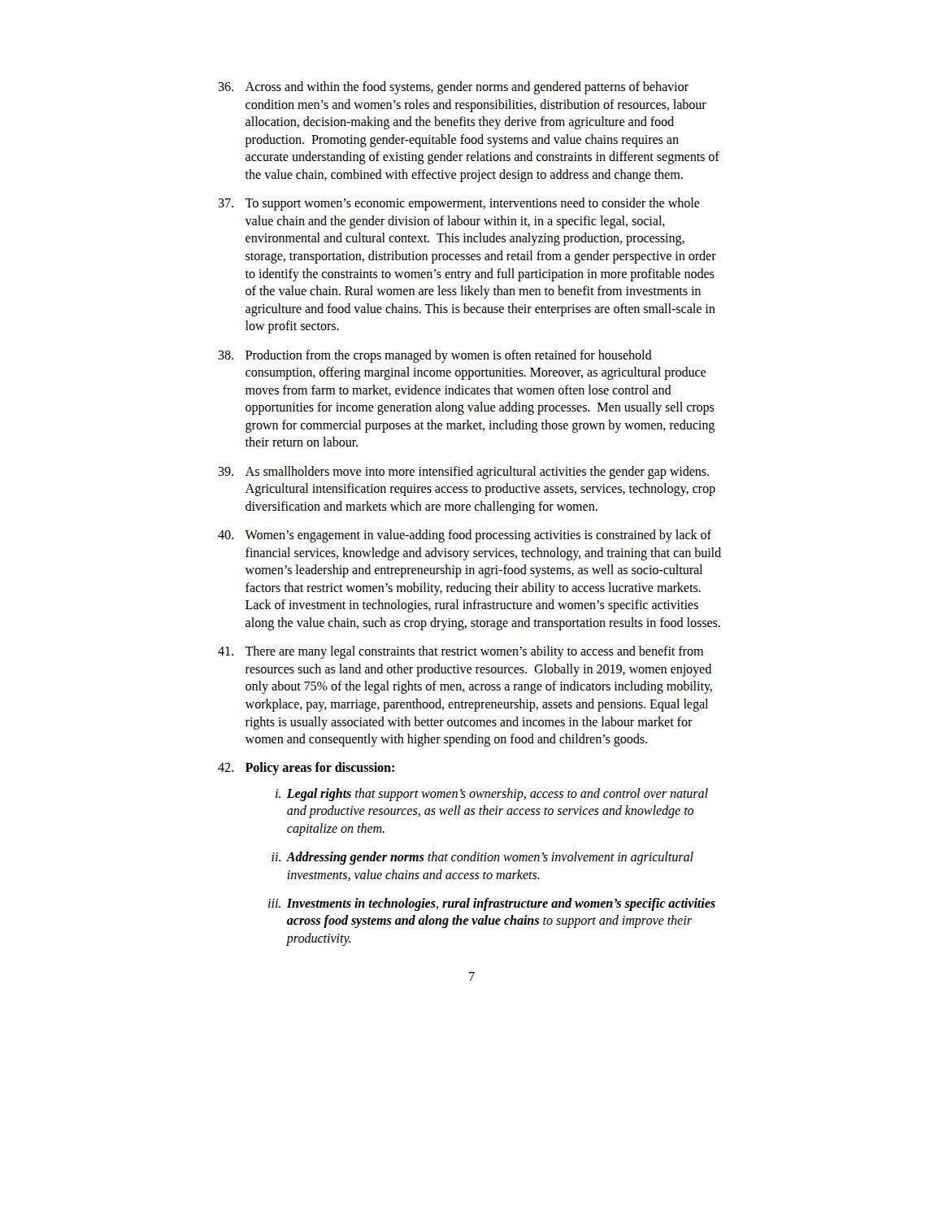36.
Across and within the food systems, gender norms and gendered patterns of behavior condition men’s and women’s roles and responsibilities, distribution of resources, labour allocation, decision-making and the benefits they derive from agriculture and food production. Promoting gender-equitable food systems and value chains requires an accurate understanding of existing gender relations and constraints in different segments of the value chain, combined with effective project design to address and change them.
37.
To support women’s economic empowerment, interventions need to consider the whole value chain and the gender division of labour within it, in a specific legal, social, environmental and cultural context. This includes analyzing production, processing, storage, transportation, distribution processes and retail from a gender perspective in order to identify the constraints to women’s entry and full participation in more profitable nodes of the value chain. Rural women are less likely than men to benefit from investments in agriculture and food value chains. This is because their enterprises are often small-scale in low profit sectors.
38.
Production from the crops managed by women is often retained for household consumption, offering marginal income opportunities. Moreover, as agricultural produce moves from farm to market, evidence indicates that women often lose control and opportunities for income generation along value adding processes. Men usually sell crops grown for commercial purposes at the market, including those grown by women, reducing their return on labour.
39.
As smallholders move into more intensified agricultural activities the gender gap widens. Agricultural intensification requires access to productive assets, services, technology, crop diversification and markets which are more challenging for women.
40.
Women’s engagement in value-adding food processing activities is constrained by lack of financial services, knowledge and advisory services, technology, and training that can build women’s leadership and entrepreneurship in agri-food systems, as well as socio-cultural factors that restrict women’s mobility, reducing their ability to access lucrative markets. Lack of investment in technologies, rural infrastructure and women’s specific activities along the value chain, such as crop drying, storage and transportation results in food losses.
41.
There are many legal constraints that restrict women’s ability to access and benefit from resources such as land and other productive resources. Globally in 2019, women enjoyed only about 75% of the legal rights of men, across a range of indicators including mobility, workplace, pay, marriage, parenthood, entrepreneurship, assets and pensions. Equal legal rights is usually associated with better outcomes and incomes in the labour market for women and consequently with higher spending on food and children’s goods.
42.
Policy areas for discussion:
i. Legal rights that support women’s ownership, access to and control over natural and productive resources, as well as their access to services and knowledge to capitalize on them.
ii. Addressing gender norms that condition women’s involvement in agricultural investments, value chains and access to markets.
iii. Investments in technologies, rural infrastructure and women’s specific activities across food systems and along the value chains to support and improve their productivity.
7